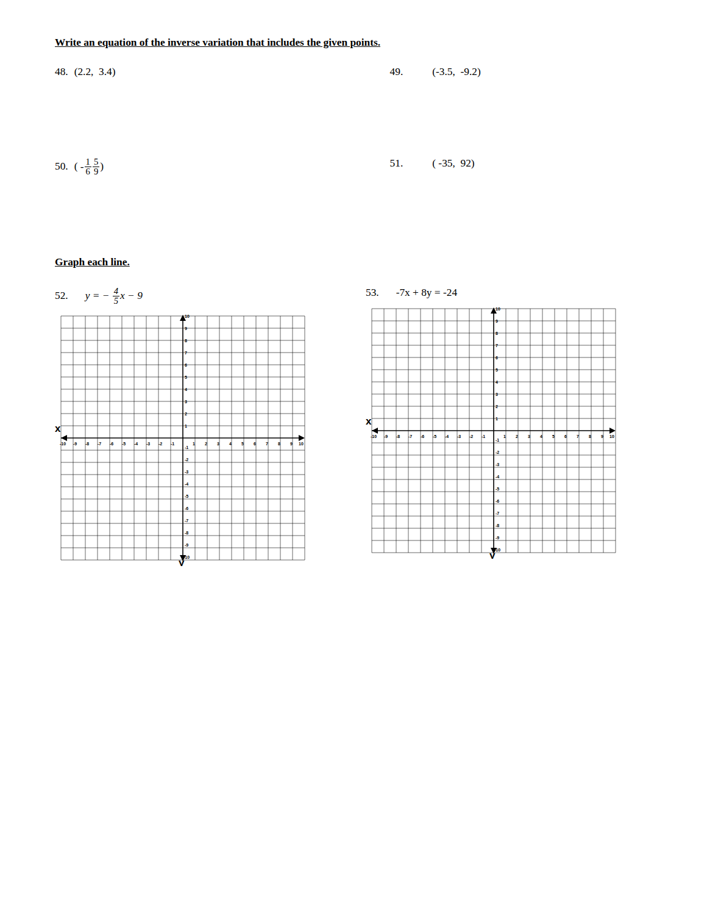Write an equation of the inverse variation that includes the given points.
48. (2.2, 3.4)
49. (-3.5, -9.2)
50. ( -1659)
51. ( -35, 92)
Graph each line.
52. y = − 45 x − 9
x y 10 9 8 7 6 5 4 3 2 1 -1 -2 -3 -4 -5 -6 -7 -8 -9 -10 -10 -9 -8 -7 -6 -5 -4 -3 -2 -1 1 2 3 4 5 6 7 8 9 10
53. -7x + 8y = -24
x y 10 9 8 7 6 5 4 3 2 1 -1 -2 -3 -4 -5 -6 -7 -8 -9 -10 -10 -9 -8 -7 -6 -5 -4 -3 -2 -1 1 2 3 4 5 6 7 8 9 10